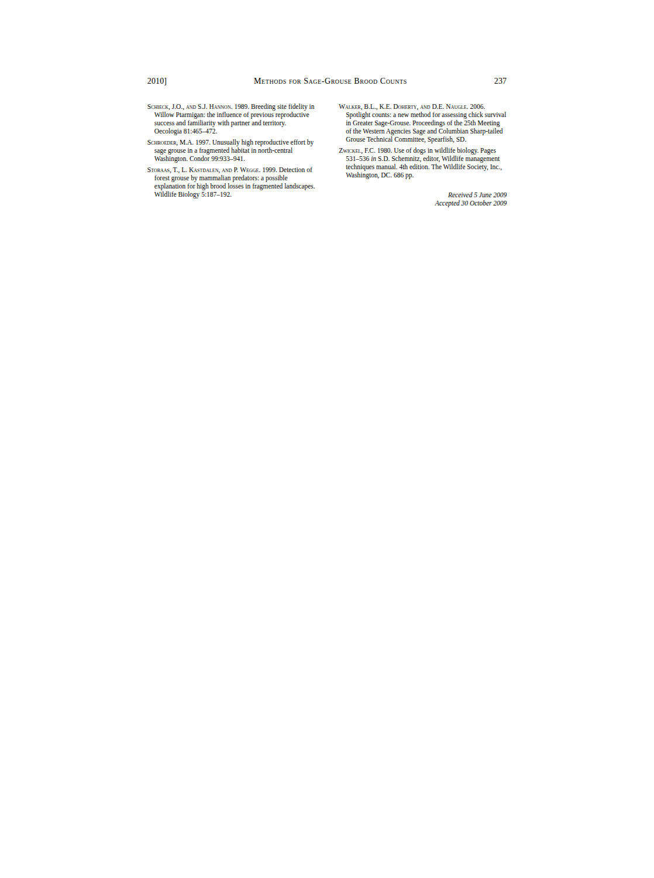2010] Methods for Sage-Grouse Brood Counts 237
Schieck, J.O., and S.J. Hannon. 1989. Breeding site fidelity in Willow Ptarmigan: the influence of previous reproductive success and familiarity with partner and territory. Oecologia 81:465–472.
Schroeder, M.A. 1997. Unusually high reproductive effort by sage grouse in a fragmented habitat in north-central Washington. Condor 99:933–941.
Storaas, T., L. Kastdalen, and P. Wegge. 1999. Detection of forest grouse by mammalian predators: a possible explanation for high brood losses in fragmented landscapes. Wildlife Biology 5:187–192.
Walker, B.L., K.E. Doherty, and D.E. Naugle. 2006. Spotlight counts: a new method for assessing chick survival in Greater Sage-Grouse. Proceedings of the 25th Meeting of the Western Agencies Sage and Columbian Sharp-tailed Grouse Technical Committee, Spearfish, SD.
Zwickel, F.C. 1980. Use of dogs in wildlife biology. Pages 531–536 in S.D. Schemnitz, editor, Wildlife management techniques manual. 4th edition. The Wildlife Society, Inc., Washington, DC. 686 pp.
Received 5 June 2009
Accepted 30 October 2009